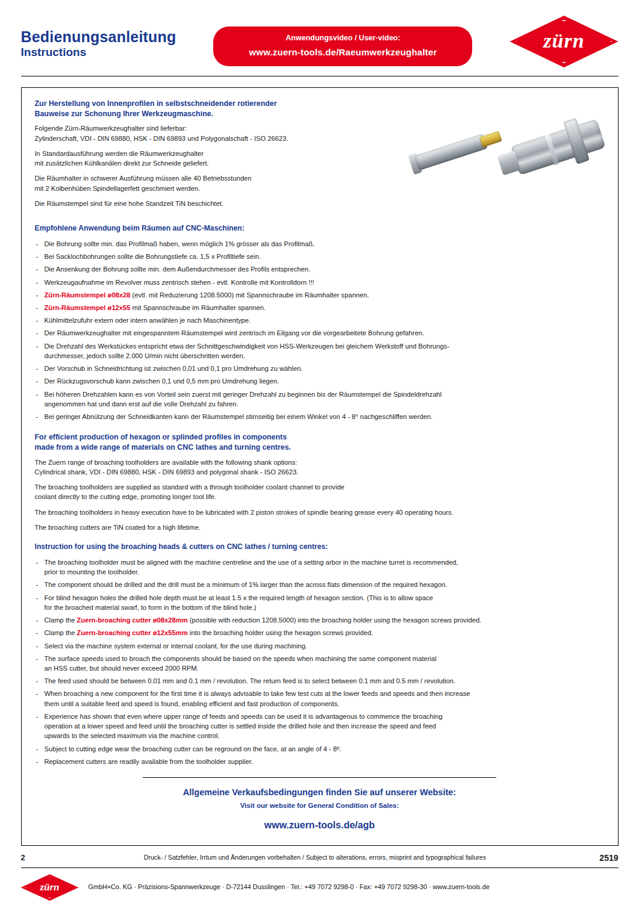Bedienungsanleitung
Instructions
Anwendungsvideo / User-video:
www.zuern-tools.de/Raeumwerkzeughalter
zürn
Zur Herstellung von Innenprofilen in selbstschneidender rotierender
Bauweise zur Schonung Ihrer Werkzeugmaschine.
Folgende Zürn-Räumwerkzeughalter sind lieferbar:
Zylinderschaft, VDI - DIN 69880, HSK - DIN 69893 und Polygonalschaft - ISO 26623.
In Standardausführung werden die Räumwerkzeughalter
mit zusätzlichen Kühlkanälen direkt zur Schneide geliefert.
Die Räumhalter in schwerer Ausführung müssen alle 40 Betriebsstunden
mit 2 Kolbenhüben Spindellagerfett geschmiert werden.
Die Räumstempel sind für eine hohe Standzeit TiN beschichtet.
Empfohlene Anwendung beim Räumen auf CNC-Maschinen:
Die Bohrung sollte min. das Profilmaß haben, wenn möglich 1% grösser als das Profilmaß.
Bei Sacklochbohrungen sollte die Bohrungstiefe ca. 1,5 x Profiltiefe sein.
Die Ansenkung der Bohrung sollte min. dem Außendurchmesser des Profils entsprechen.
Werkzeugaufnahme im Revolver muss zentrisch stehen - evtl. Kontrolle mit Kontrolldorn !!!
Zürn-Räumstempel ø08x28 (evtl. mit Reduzierung 1208.5000) mit Spannschraube im Räumhalter spannen.
Zürn-Räumstempel ø12x55 mit Spannschraube im Räumhalter spannen.
Kühlmittelzufuhr extern oder intern anwählen je nach Maschinentype.
Der Räumwerkzeughalter mit eingespanntem Räumstempel wird zentrisch im Eilgang vor die vorgearbeitete Bohrung gefahren.
Die Drehzahl des Werkstückes entspricht etwa der Schnittgeschwindigkeit von HSS-Werkzeugen bei gleichem Werkstoff und Bohrungs-
durchmesser, jedoch sollte 2.000 U/min nicht überschritten werden.
Der Vorschub in Schneidrichtung ist zwischen 0,01 und 0,1 pro Umdrehung zu wählen.
Der Rückzugsvorschub kann zwischen 0,1 und 0,5 mm pro Umdrehung liegen.
Bei höheren Drehzahlen kann es von Vorteil sein zuerst mit geringer Drehzahl zu beginnen bis der Räumstempel die Spindeldrehzahl
angenommen hat und dann erst auf die volle Drehzahl zu fahren.
Bei geringer Abnützung der Schneidkanten kann der Räumstempel stirnseitig bei einem Winkel von 4 - 8° nachgeschliffen werden.
For efficient production of hexagon or splinded profiles in components
made from a wide range of materials on CNC lathes and turning centres.
The Zuern range of broaching toolholders are available with the following shank options:
Cylindrical shank, VDI - DIN 69880, HSK - DIN 69893 and polygonal shank - ISO 26623.
The broaching toolholders are supplied as standard with a through toolholder coolant channel to provide
coolant directly to the cutting edge, promoting longer tool life.
The broaching toolholders in heavy execution have to be lubricated with 2 piston strokes of spindle bearing grease every 40 operating hours.
The broaching cutters are TiN coated for a high lifetime.
Instruction for using the broaching heads & cutters on CNC lathes / turning centres:
The broaching toolholder must be aligned with the machine centreline and the use of a setting arbor in the machine turret is recommended,
prior to mounting the toolholder.
The component should be drilled and the drill must be a minimum of 1% larger than the across flats dimension of the required hexagon.
For blind hexagon holes the drilled hole depth must be at least 1.5 x the required length of hexagon section. (This is to allow space
for the broached material swarf, to form in the bottom of the blind hole.)
Clamp the Zuern-broaching cutter ø08x28mm (possible with reduction 1208.5000) into the broaching holder using the hexagon screws provided.
Clamp the Zuern-broaching cutter ø12x55mm into the broaching holder using the hexagon screws provided.
Select via the machine system external or internal coolant, for the use during machining.
The surface speeds used to broach the components should be based on the speeds when machining the same component material
an HSS cutter, but should never exceed 2000 RPM.
The feed used should be between 0.01 mm and 0.1 mm / revolution. The return feed is to select between 0.1 mm and 0.5 mm / revolution.
When broaching a new component for the first time it is always advisable to take few test cuts at the lower feeds and speeds and then increase
them until a suitable feed and speed is found, enabling efficient and fast production of components.
Experience has shown that even where upper range of feeds and speeds can be used it is advantageous to commence the broaching
operation at a lower speed and feed until the broaching cutter is settled inside the drilled hole and then increase the speed and feed
upwards to the selected maximum via the machine control.
Subject to cutting edge wear the broaching cutter can be reground on the face, at an angle of 4 - 8º.
Replacement cutters are readily available from the toolholder supplier.
Allgemeine Verkaufsbedingungen finden Sie auf unserer Website:
Visit our website for General Condition of Sales:
www.zuern-tools.de/agb
2
Druck- / Satzfehler, Irrtum und Änderungen vorbehalten / Subject to alterations, errors, misprint and typographical failures
2519
zürn
GmbH+Co. KG · Präzisions-Spannwerkzeuge · D-72144 Dusslingen · Tel.: +49 7072 9298-0 · Fax: +49 7072 9298-30 · www.zuern-tools.de